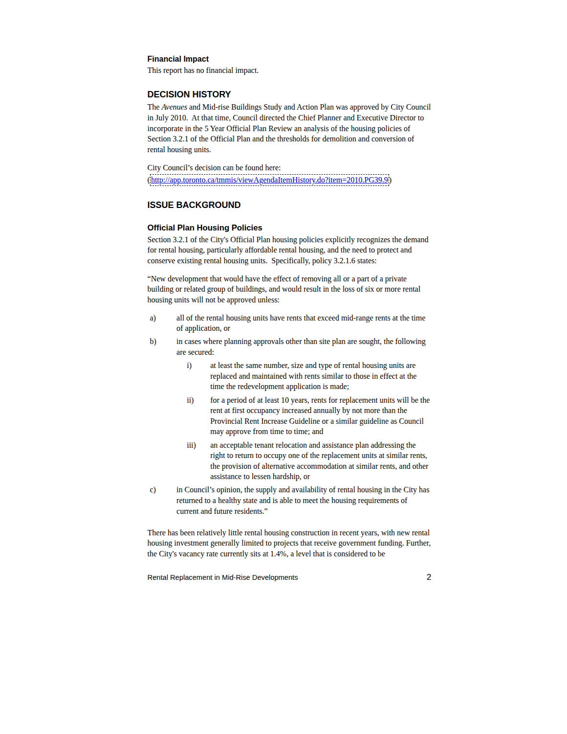Financial Impact
This report has no financial impact.
DECISION HISTORY
The Avenues and Mid-rise Buildings Study and Action Plan was approved by City Council in July 2010. At that time, Council directed the Chief Planner and Executive Director to incorporate in the 5 Year Official Plan Review an analysis of the housing policies of Section 3.2.1 of the Official Plan and the thresholds for demolition and conversion of rental housing units.
City Council’s decision can be found here:
(http://app.toronto.ca/tmmis/viewAgendaItemHistory.do?item=2010.PG39.9)
ISSUE BACKGROUND
Official Plan Housing Policies
Section 3.2.1 of the City's Official Plan housing policies explicitly recognizes the demand for rental housing, particularly affordable rental housing, and the need to protect and conserve existing rental housing units. Specifically, policy 3.2.1.6 states:
“New development that would have the effect of removing all or a part of a private building or related group of buildings, and would result in the loss of six or more rental housing units will not be approved unless:
a)
all of the rental housing units have rents that exceed mid-range rents at the time of application, or
b)
in cases where planning approvals other than site plan are sought, the following are secured:
i)
at least the same number, size and type of rental housing units are replaced and maintained with rents similar to those in effect at the time the redevelopment application is made;
ii)
for a period of at least 10 years, rents for replacement units will be the rent at first occupancy increased annually by not more than the Provincial Rent Increase Guideline or a similar guideline as Council may approve from time to time; and
iii)
an acceptable tenant relocation and assistance plan addressing the right to return to occupy one of the replacement units at similar rents, the provision of alternative accommodation at similar rents, and other assistance to lessen hardship, or
c)
in Council’s opinion, the supply and availability of rental housing in the City has returned to a healthy state and is able to meet the housing requirements of current and future residents.”
There has been relatively little rental housing construction in recent years, with new rental housing investment generally limited to projects that receive government funding. Further, the City's vacancy rate currently sits at 1.4%, a level that is considered to be
Rental Replacement in Mid-Rise Developments 2